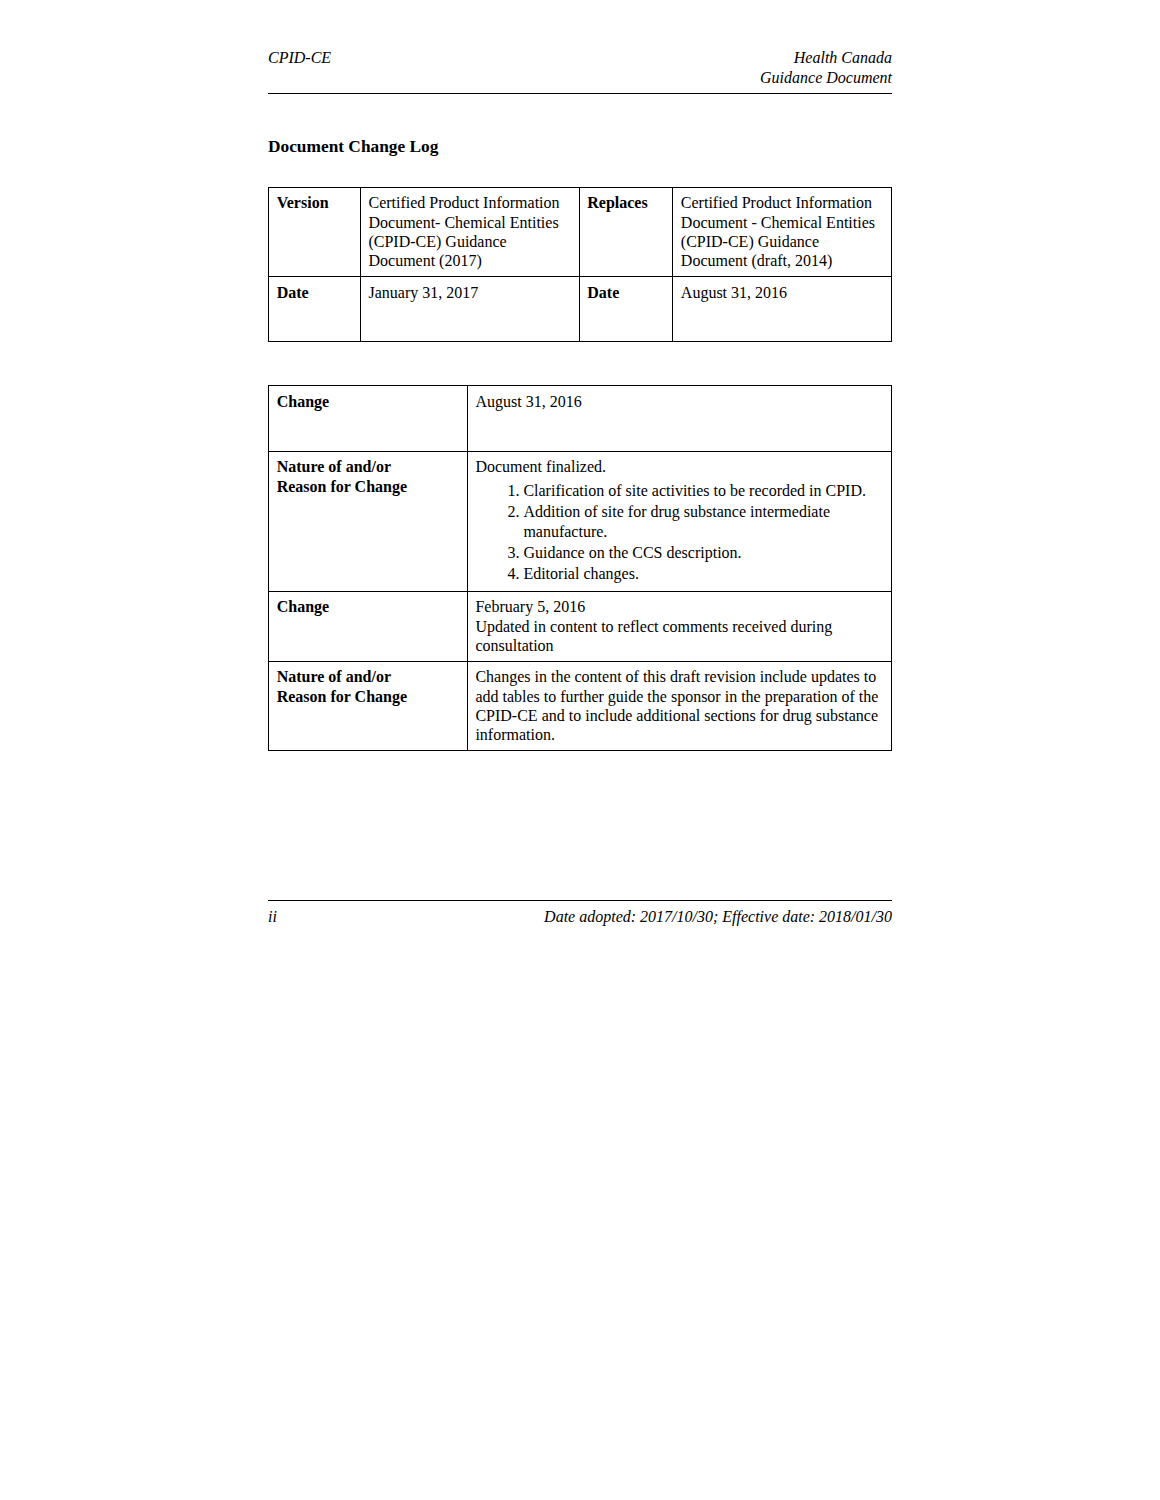CPID-CE
Health Canada
Guidance Document
Document Change Log
| Version | Certified Product Information Document- Chemical Entities (CPID-CE) Guidance Document (2017) | Replaces | Certified Product Information Document - Chemical Entities (CPID-CE) Guidance Document (draft, 2014) |
| Date | January 31, 2017 | Date | August 31, 2016 |
| Change | August 31, 2016 |
| Nature of and/or Reason for Change | Document finalized. Clarification of site activities to be recorded in CPID. Addition of site for drug substance intermediate manufacture. Guidance on the CCS description. Editorial changes. |
| Change | February 5, 2016 Updated in content to reflect comments received during consultation |
| Nature of and/or Reason for Change | Changes in the content of this draft revision include updates to add tables to further guide the sponsor in the preparation of the CPID-CE and to include additional sections for drug substance information. |
ii
Date adopted: 2017/10/30; Effective date: 2018/01/30